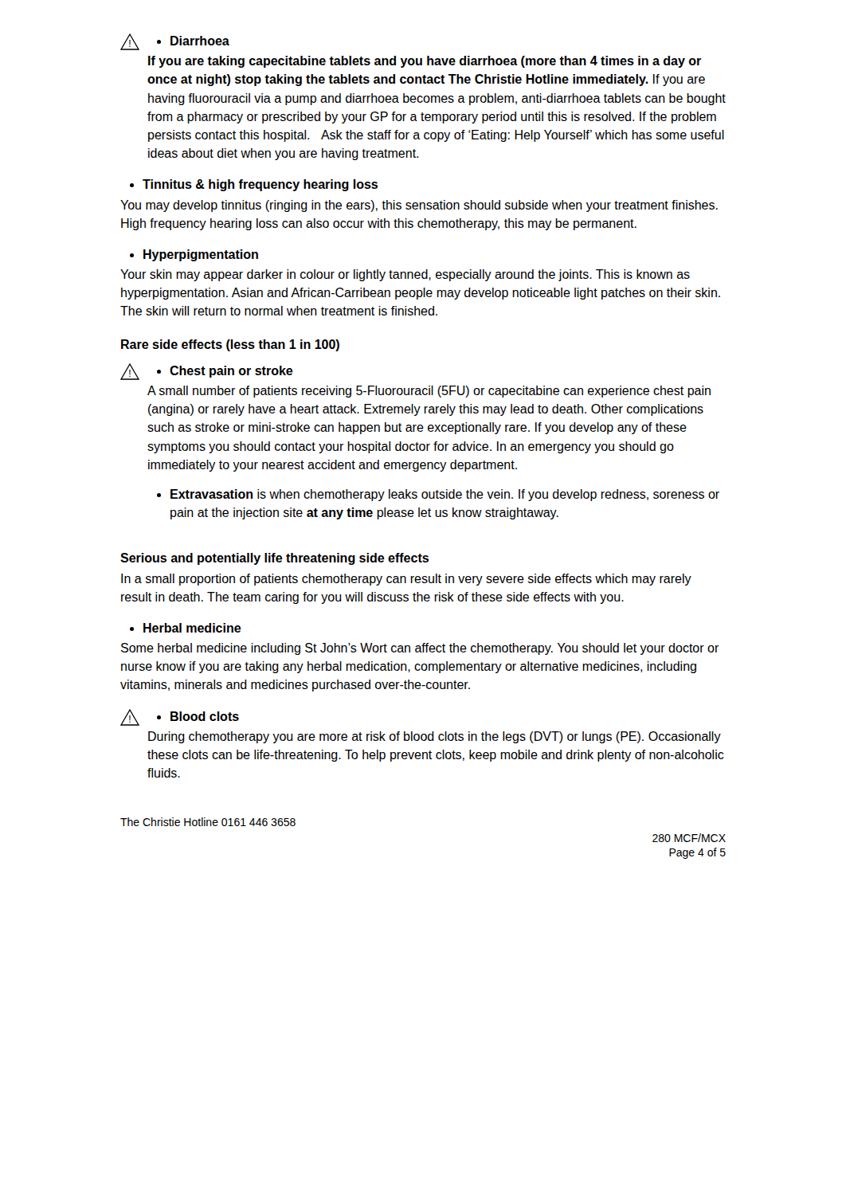!
Diarrhoea
If you are taking capecitabine tablets and you have diarrhoea (more than 4 times in a day or once at night) stop taking the tablets and contact The Christie Hotline immediately. If you are having fluorouracil via a pump and diarrhoea becomes a problem, anti-diarrhoea tablets can be bought from a pharmacy or prescribed by your GP for a temporary period until this is resolved. If the problem persists contact this hospital. Ask the staff for a copy of ‘Eating: Help Yourself’ which has some useful ideas about diet when you are having treatment.
Tinnitus & high frequency hearing loss
You may develop tinnitus (ringing in the ears), this sensation should subside when your treatment finishes. High frequency hearing loss can also occur with this chemotherapy, this may be permanent.
Hyperpigmentation
Your skin may appear darker in colour or lightly tanned, especially around the joints. This is known as hyperpigmentation. Asian and African-Carribean people may develop noticeable light patches on their skin. The skin will return to normal when treatment is finished.
Rare side effects (less than 1 in 100)
!
Chest pain or stroke
A small number of patients receiving 5-Fluorouracil (5FU) or capecitabine can experience chest pain (angina) or rarely have a heart attack. Extremely rarely this may lead to death. Other complications such as stroke or mini-stroke can happen but are exceptionally rare. If you develop any of these symptoms you should contact your hospital doctor for advice. In an emergency you should go immediately to your nearest accident and emergency department.
Extravasation is when chemotherapy leaks outside the vein. If you develop redness, soreness or pain at the injection site at any time please let us know straightaway.
Serious and potentially life threatening side effects
In a small proportion of patients chemotherapy can result in very severe side effects which may rarely result in death. The team caring for you will discuss the risk of these side effects with you.
Herbal medicine
Some herbal medicine including St John’s Wort can affect the chemotherapy. You should let your doctor or nurse know if you are taking any herbal medication, complementary or alternative medicines, including vitamins, minerals and medicines purchased over-the-counter.
!
Blood clots
During chemotherapy you are more at risk of blood clots in the legs (DVT) or lungs (PE). Occasionally these clots can be life-threatening. To help prevent clots, keep mobile and drink plenty of non-alcoholic fluids.
The Christie Hotline 0161 446 3658
280 MCF/MCX
Page 4 of 5